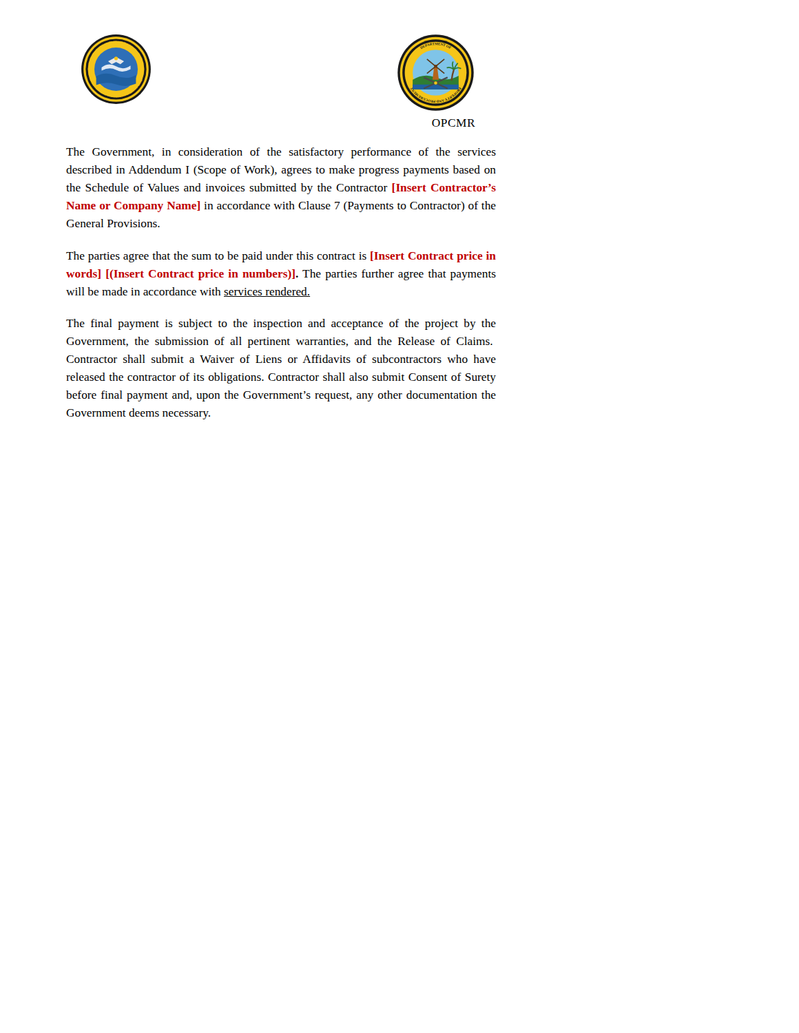GOVERNMENT OF THE UNITED STATES VIRGIN ISLANDS DEPARTMENT OF PROPERTY AND PROCUREMENT
OPCMR
The Government, in consideration of the satisfactory performance of the services described in Addendum I (Scope of Work), agrees to make progress payments based on the Schedule of Values and invoices submitted by the Contractor [Insert Contractor’s Name or Company Name] in accordance with Clause 7 (Payments to Contractor) of the General Provisions.
The parties agree that the sum to be paid under this contract is [Insert Contract price in words] [(Insert Contract price in numbers)]. The parties further agree that payments will be made in accordance with services rendered.
The final payment is subject to the inspection and acceptance of the project by the Government, the submission of all pertinent warranties, and the Release of Claims. Contractor shall submit a Waiver of Liens or Affidavits of subcontractors who have released the contractor of its obligations. Contractor shall also submit Consent of Surety before final payment and, upon the Government’s request, any other documentation the Government deems necessary.